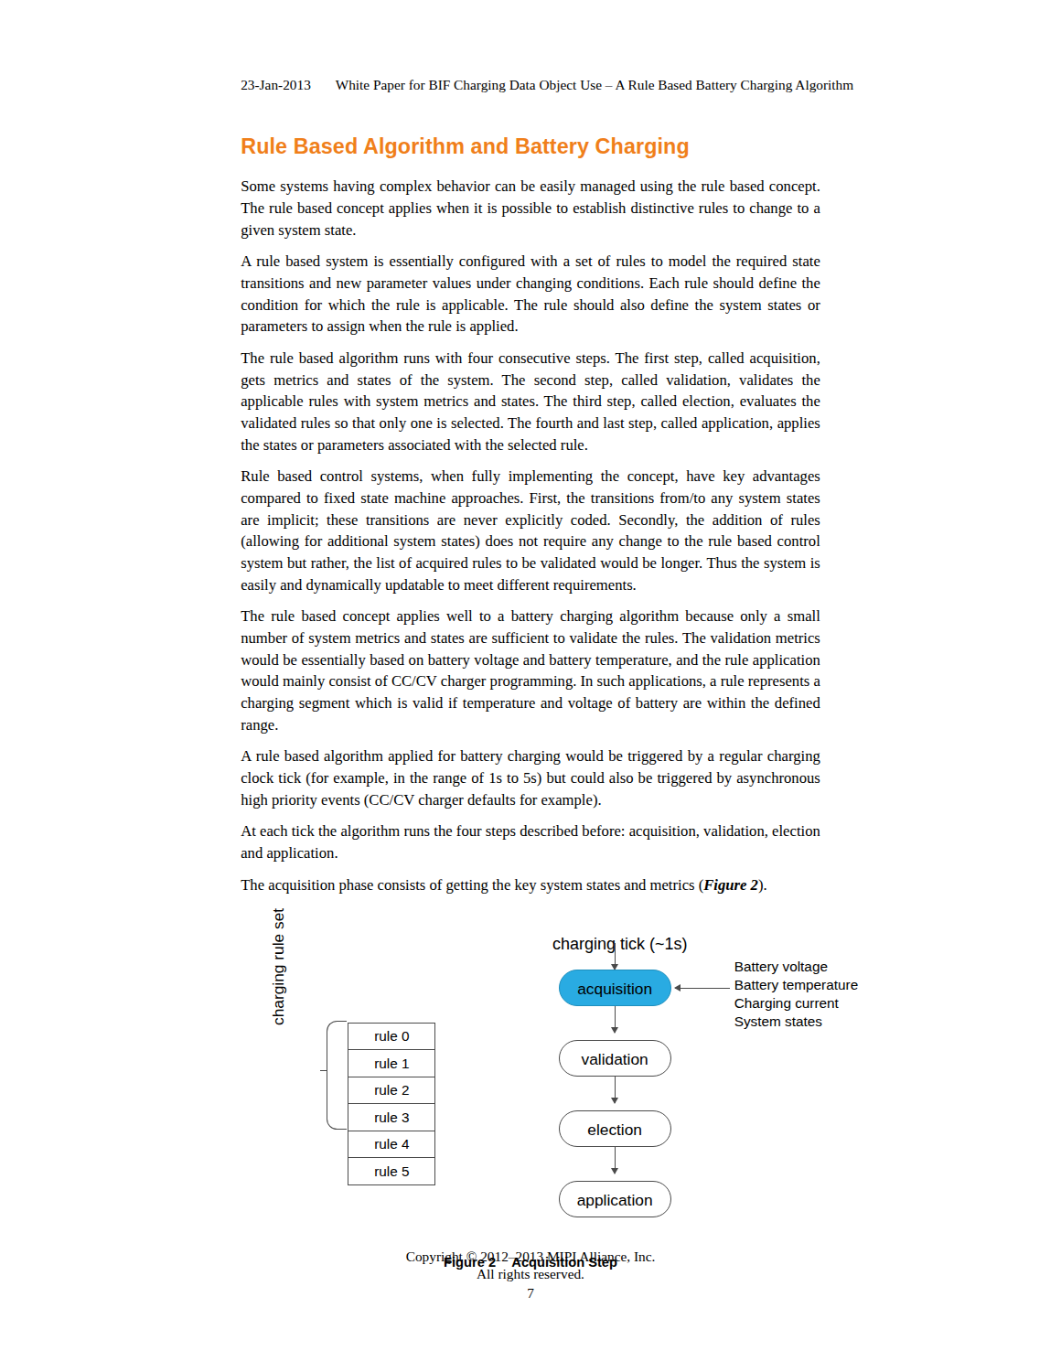23-Jan-2013 White Paper for BIF Charging Data Object Use – A Rule Based Battery Charging Algorithm
Rule Based Algorithm and Battery Charging
Some systems having complex behavior can be easily managed using the rule based concept. The rule based concept applies when it is possible to establish distinctive rules to change to a given system state.
A rule based system is essentially configured with a set of rules to model the required state transitions and new parameter values under changing conditions. Each rule should define the condition for which the rule is applicable. The rule should also define the system states or parameters to assign when the rule is applied.
The rule based algorithm runs with four consecutive steps. The first step, called acquisition, gets metrics and states of the system. The second step, called validation, validates the applicable rules with system metrics and states. The third step, called election, evaluates the validated rules so that only one is selected. The fourth and last step, called application, applies the states or parameters associated with the selected rule.
Rule based control systems, when fully implementing the concept, have key advantages compared to fixed state machine approaches. First, the transitions from/to any system states are implicit; these transitions are never explicitly coded. Secondly, the addition of rules (allowing for additional system states) does not require any change to the rule based control system but rather, the list of acquired rules to be validated would be longer. Thus the system is easily and dynamically updatable to meet different requirements.
The rule based concept applies well to a battery charging algorithm because only a small number of system metrics and states are sufficient to validate the rules. The validation metrics would be essentially based on battery voltage and battery temperature, and the rule application would mainly consist of CC/CV charger programming. In such applications, a rule represents a charging segment which is valid if temperature and voltage of battery are within the defined range.
A rule based algorithm applied for battery charging would be triggered by a regular charging clock tick (for example, in the range of 1s to 5s) but could also be triggered by asynchronous high priority events (CC/CV charger defaults for example).
At each tick the algorithm runs the four steps described before: acquisition, validation, election and application.
The acquisition phase consists of getting the key system states and metrics (Figure 2).
charging tick (~1s)
acquisition
validation
election
application
Battery voltage
Battery temperature
Charging current
System states
charging rule set
| rule 0 |
| rule 1 |
| rule 2 |
| rule 3 |
| rule 4 |
| rule 5 |
Figure 2 Acquisition Step
Copyright © 2012–2013 MIPI Alliance, Inc.
All rights reserved.
7